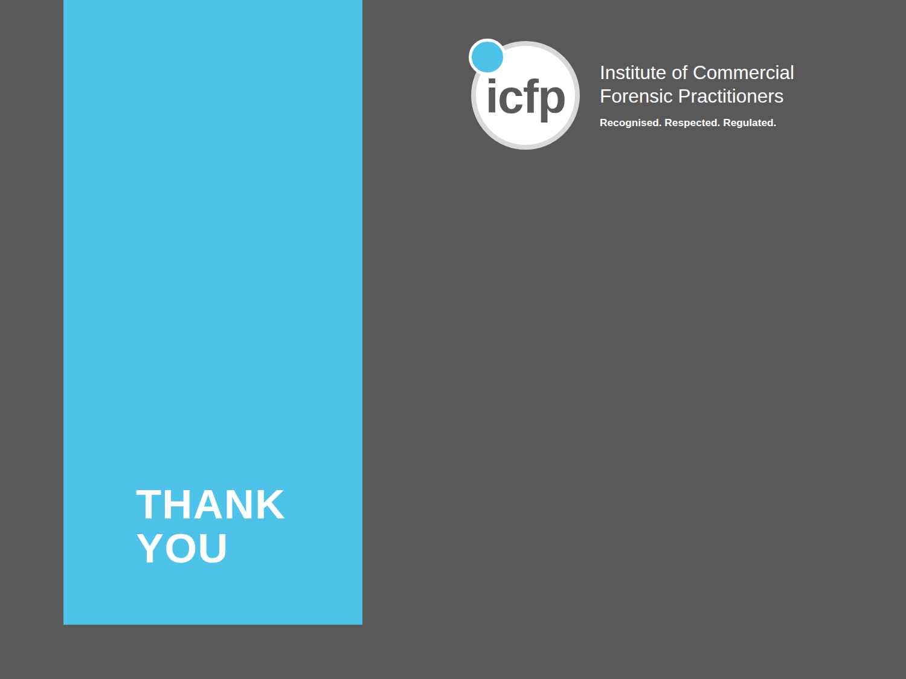Thank
you
icfp
Institute of Commercial
Forensic Practitioners
Recognised. Respected. Regulated.